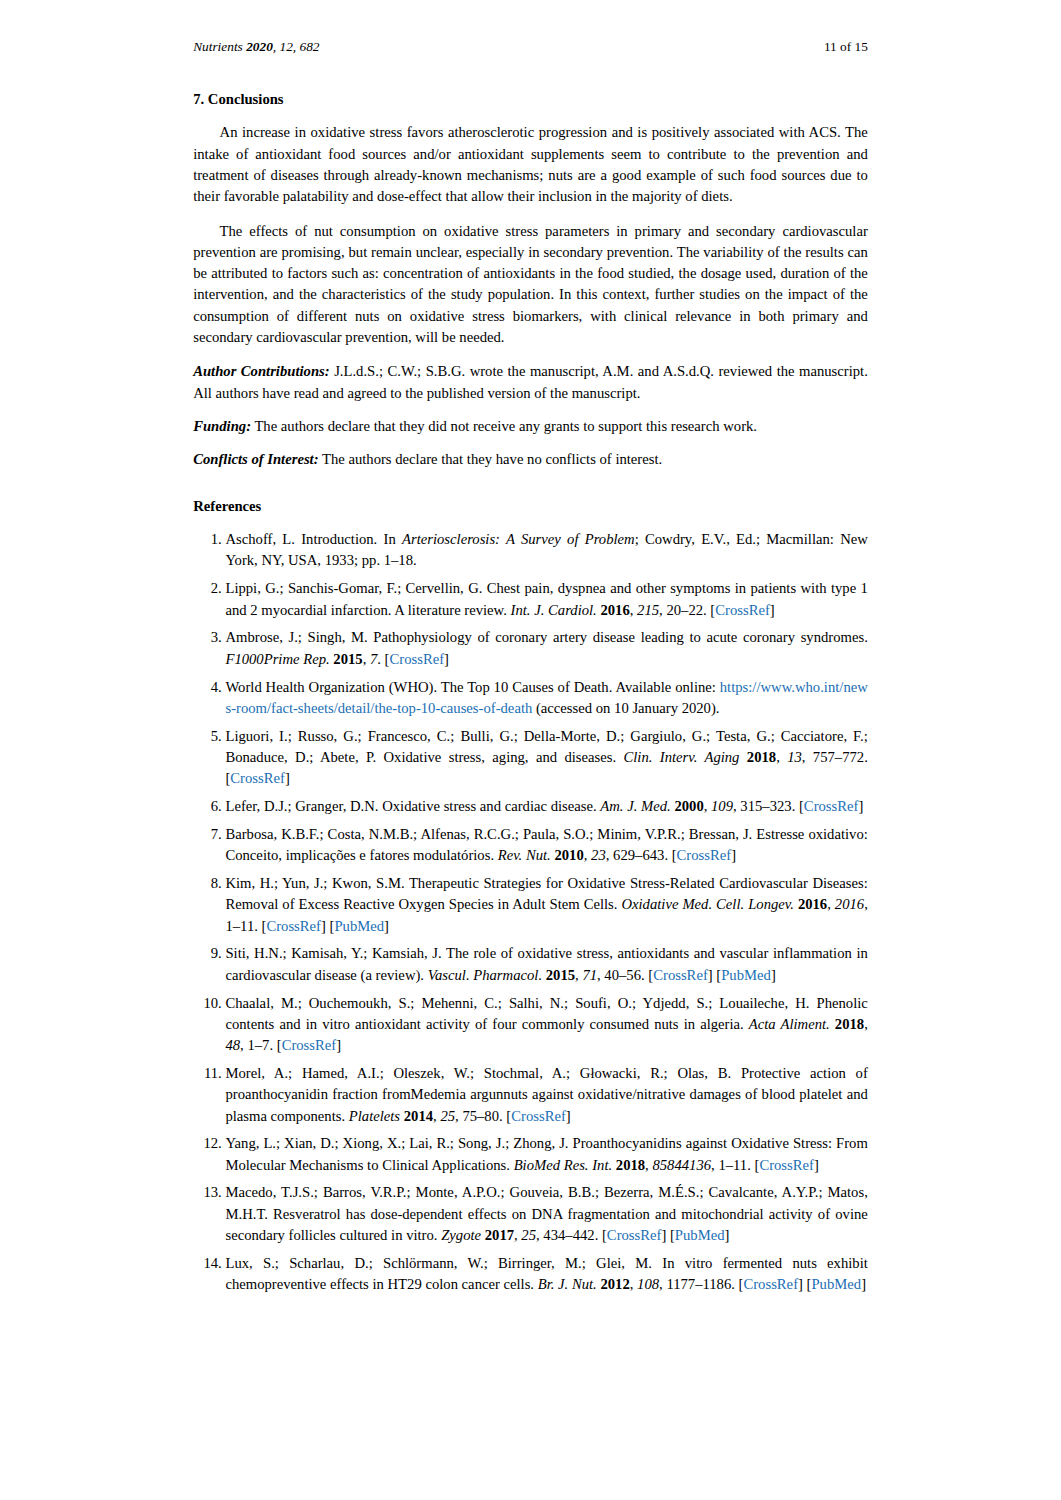Nutrients 2020, 12, 682 11 of 15
7. Conclusions
An increase in oxidative stress favors atherosclerotic progression and is positively associated with ACS. The intake of antioxidant food sources and/or antioxidant supplements seem to contribute to the prevention and treatment of diseases through already-known mechanisms; nuts are a good example of such food sources due to their favorable palatability and dose-effect that allow their inclusion in the majority of diets.
The effects of nut consumption on oxidative stress parameters in primary and secondary cardiovascular prevention are promising, but remain unclear, especially in secondary prevention. The variability of the results can be attributed to factors such as: concentration of antioxidants in the food studied, the dosage used, duration of the intervention, and the characteristics of the study population. In this context, further studies on the impact of the consumption of different nuts on oxidative stress biomarkers, with clinical relevance in both primary and secondary cardiovascular prevention, will be needed.
Author Contributions: J.L.d.S.; C.W.; S.B.G. wrote the manuscript, A.M. and A.S.d.Q. reviewed the manuscript. All authors have read and agreed to the published version of the manuscript.
Funding: The authors declare that they did not receive any grants to support this research work.
Conflicts of Interest: The authors declare that they have no conflicts of interest.
References
Aschoff, L. Introduction. In Arteriosclerosis: A Survey of Problem; Cowdry, E.V., Ed.; Macmillan: New York, NY, USA, 1933; pp. 1–18.
Lippi, G.; Sanchis-Gomar, F.; Cervellin, G. Chest pain, dyspnea and other symptoms in patients with type 1 and 2 myocardial infarction. A literature review. Int. J. Cardiol. 2016, 215, 20–22. [CrossRef]
Ambrose, J.; Singh, M. Pathophysiology of coronary artery disease leading to acute coronary syndromes. F1000Prime Rep. 2015, 7. [CrossRef]
World Health Organization (WHO). The Top 10 Causes of Death. Available online: https://www.who.int/news-room/fact-sheets/detail/the-top-10-causes-of-death (accessed on 10 January 2020).
Liguori, I.; Russo, G.; Francesco, C.; Bulli, G.; Della-Morte, D.; Gargiulo, G.; Testa, G.; Cacciatore, F.; Bonaduce, D.; Abete, P. Oxidative stress, aging, and diseases. Clin. Interv. Aging 2018, 13, 757–772. [CrossRef]
Lefer, D.J.; Granger, D.N. Oxidative stress and cardiac disease. Am. J. Med. 2000, 109, 315–323. [CrossRef]
Barbosa, K.B.F.; Costa, N.M.B.; Alfenas, R.C.G.; Paula, S.O.; Minim, V.P.R.; Bressan, J. Estresse oxidativo: Conceito, implicações e fatores modulatórios. Rev. Nut. 2010, 23, 629–643. [CrossRef]
Kim, H.; Yun, J.; Kwon, S.M. Therapeutic Strategies for Oxidative Stress-Related Cardiovascular Diseases: Removal of Excess Reactive Oxygen Species in Adult Stem Cells. Oxidative Med. Cell. Longev. 2016, 2016, 1–11. [CrossRef] [PubMed]
Siti, H.N.; Kamisah, Y.; Kamsiah, J. The role of oxidative stress, antioxidants and vascular inflammation in cardiovascular disease (a review). Vascul. Pharmacol. 2015, 71, 40–56. [CrossRef] [PubMed]
Chaalal, M.; Ouchemoukh, S.; Mehenni, C.; Salhi, N.; Soufi, O.; Ydjedd, S.; Louaileche, H. Phenolic contents and in vitro antioxidant activity of four commonly consumed nuts in algeria. Acta Aliment. 2018, 48, 1–7. [CrossRef]
Morel, A.; Hamed, A.I.; Oleszek, W.; Stochmal, A.; Głowacki, R.; Olas, B. Protective action of proanthocyanidin fraction fromMedemia argunnuts against oxidative/nitrative damages of blood platelet and plasma components. Platelets 2014, 25, 75–80. [CrossRef]
Yang, L.; Xian, D.; Xiong, X.; Lai, R.; Song, J.; Zhong, J. Proanthocyanidins against Oxidative Stress: From Molecular Mechanisms to Clinical Applications. BioMed Res. Int. 2018, 85844136, 1–11. [CrossRef]
Macedo, T.J.S.; Barros, V.R.P.; Monte, A.P.O.; Gouveia, B.B.; Bezerra, M.É.S.; Cavalcante, A.Y.P.; Matos, M.H.T. Resveratrol has dose-dependent effects on DNA fragmentation and mitochondrial activity of ovine secondary follicles cultured in vitro. Zygote 2017, 25, 434–442. [CrossRef] [PubMed]
Lux, S.; Scharlau, D.; Schlörmann, W.; Birringer, M.; Glei, M. In vitro fermented nuts exhibit chemopreventive effects in HT29 colon cancer cells. Br. J. Nut. 2012, 108, 1177–1186. [CrossRef] [PubMed]